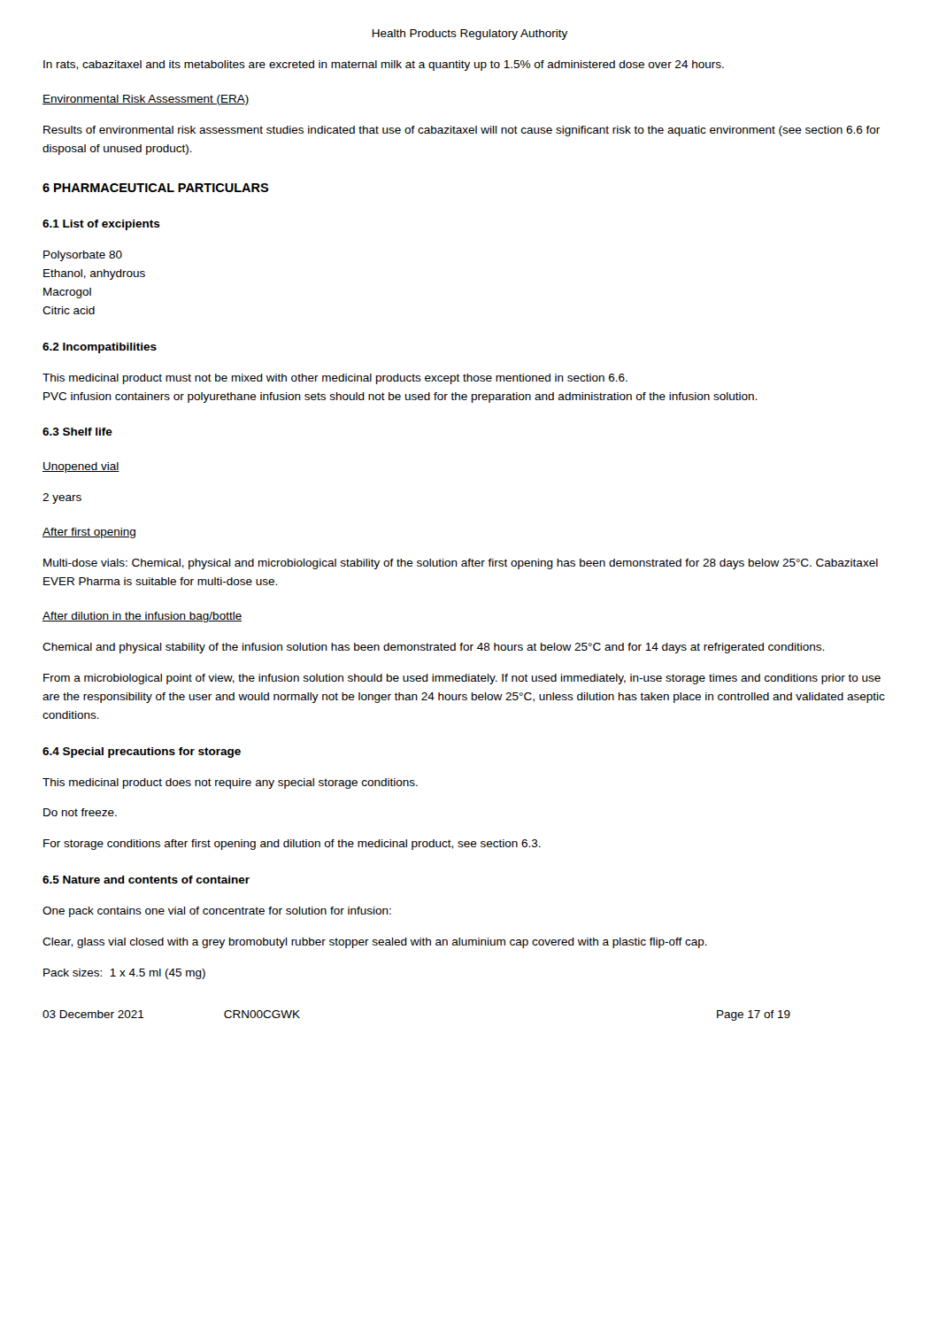Health Products Regulatory Authority
In rats, cabazitaxel and its metabolites are excreted in maternal milk at a quantity up to 1.5% of administered dose over 24 hours.
Environmental Risk Assessment (ERA)
Results of environmental risk assessment studies indicated that use of cabazitaxel will not cause significant risk to the aquatic environment (see section 6.6 for disposal of unused product).
6 PHARMACEUTICAL PARTICULARS
6.1 List of excipients
Polysorbate 80 Ethanol, anhydrous Macrogol Citric acid
6.2 Incompatibilities
This medicinal product must not be mixed with other medicinal products except those mentioned in section 6.6.
PVC infusion containers or polyurethane infusion sets should not be used for the preparation and administration of the infusion solution.
6.3 Shelf life
Unopened vial
2 years
After first opening
Multi-dose vials: Chemical, physical and microbiological stability of the solution after first opening has been demonstrated for 28 days below 25°C. Cabazitaxel EVER Pharma is suitable for multi-dose use.
After dilution in the infusion bag/bottle
Chemical and physical stability of the infusion solution has been demonstrated for 48 hours at below 25°C and for 14 days at refrigerated conditions.
From a microbiological point of view, the infusion solution should be used immediately. If not used immediately, in-use storage times and conditions prior to use are the responsibility of the user and would normally not be longer than 24 hours below 25°C, unless dilution has taken place in controlled and validated aseptic conditions.
6.4 Special precautions for storage
This medicinal product does not require any special storage conditions.
Do not freeze.
For storage conditions after first opening and dilution of the medicinal product, see section 6.3.
6.5 Nature and contents of container
One pack contains one vial of concentrate for solution for infusion:
Clear, glass vial closed with a grey bromobutyl rubber stopper sealed with an aluminium cap covered with a plastic flip-off cap.
Pack sizes: 1 x 4.5 ml (45 mg)
03 December 2021
CRN00CGWK
Page 17 of 19